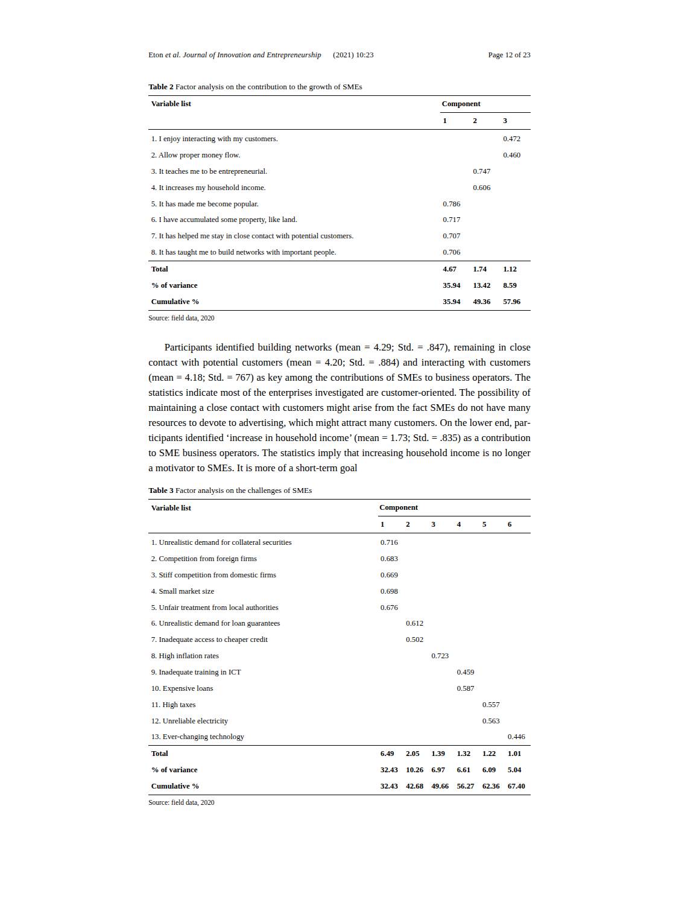Eton et al. Journal of Innovation and Entrepreneurship (2021) 10:23
Page 12 of 23
Table 2 Factor analysis on the contribution to the growth of SMEs
| Variable list | Component |
| --- | --- |
| | 1 | 2 | 3 |
| 1. I enjoy interacting with my customers. | | | 0.472 |
| 2. Allow proper money flow. | | | 0.460 |
| 3. It teaches me to be entrepreneurial. | | 0.747 | |
| 4. It increases my household income. | | 0.606 | |
| 5. It has made me become popular. | 0.786 | | |
| 6. I have accumulated some property, like land. | 0.717 | | |
| 7. It has helped me stay in close contact with potential customers. | 0.707 | | |
| 8. It has taught me to build networks with important people. | 0.706 | | |
| Total | 4.67 | 1.74 | 1.12 |
| % of variance | 35.94 | 13.42 | 8.59 |
| Cumulative % | 35.94 | 49.36 | 57.96 |
Source: field data, 2020
Participants identified building networks (mean = 4.29; Std. = .847), remaining in close contact with potential customers (mean = 4.20; Std. = .884) and interacting with customers (mean = 4.18; Std. = 767) as key among the contributions of SMEs to business operators. The statistics indicate most of the enterprises investigated are customer-oriented. The possibility of maintaining a close contact with customers might arise from the fact SMEs do not have many resources to devote to advertising, which might attract many customers. On the lower end, participants identified ‘increase in household income’ (mean = 1.73; Std. = .835) as a contribution to SME business operators. The statistics imply that increasing household income is no longer a motivator to SMEs. It is more of a short-term goal
Table 3 Factor analysis on the challenges of SMEs
| Variable list | Component |
| --- | --- |
| | 1 | 2 | 3 | 4 | 5 | 6 |
| 1. Unrealistic demand for collateral securities | 0.716 | | | | | |
| 2. Competition from foreign firms | 0.683 | | | | | |
| 3. Stiff competition from domestic firms | 0.669 | | | | | |
| 4. Small market size | 0.698 | | | | | |
| 5. Unfair treatment from local authorities | 0.676 | | | | | |
| 6. Unrealistic demand for loan guarantees | | 0.612 | | | | |
| 7. Inadequate access to cheaper credit | | 0.502 | | | | |
| 8. High inflation rates | | | 0.723 | | | |
| 9. Inadequate training in ICT | | | | 0.459 | | |
| 10. Expensive loans | | | | 0.587 | | |
| 11. High taxes | | | | | 0.557 | |
| 12. Unreliable electricity | | | | | 0.563 | |
| 13. Ever-changing technology | | | | | | 0.446 |
| Total | 6.49 | 2.05 | 1.39 | 1.32 | 1.22 | 1.01 |
| % of variance | 32.43 | 10.26 | 6.97 | 6.61 | 6.09 | 5.04 |
| Cumulative % | 32.43 | 42.68 | 49.66 | 56.27 | 62.36 | 67.40 |
Source: field data, 2020